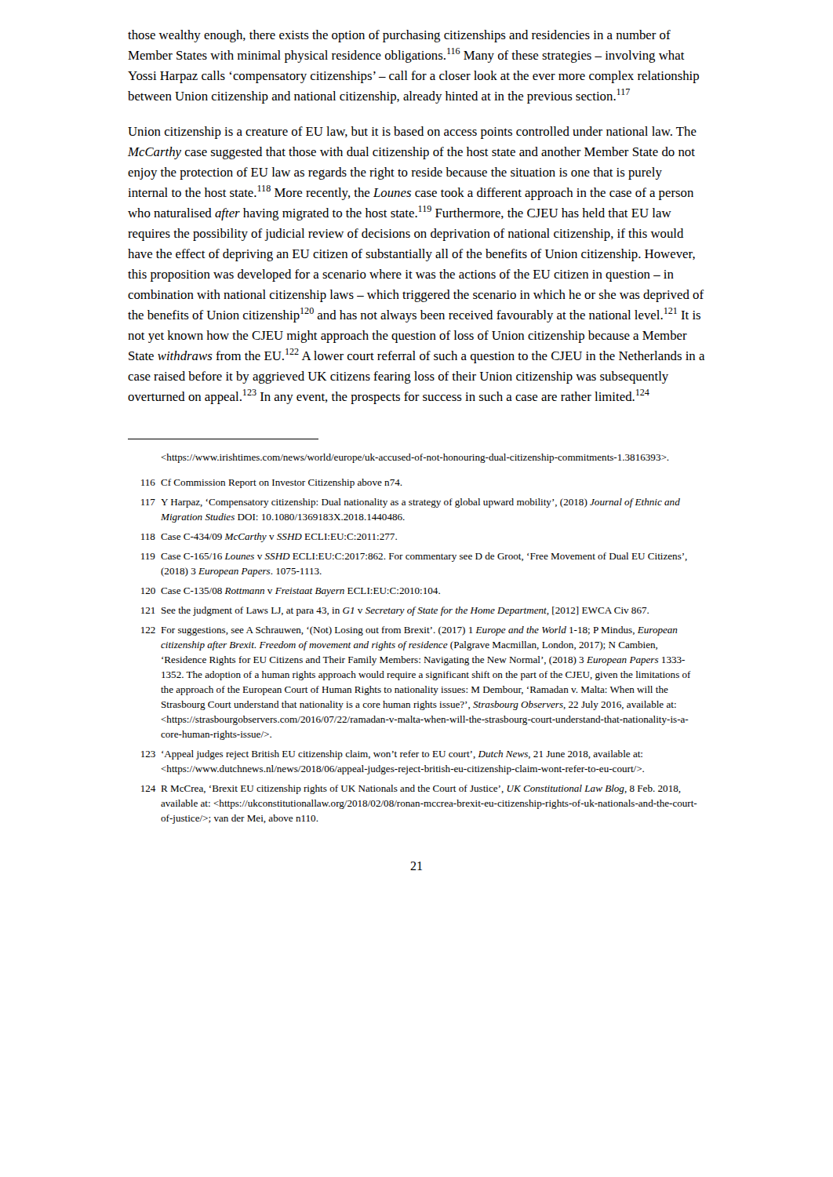those wealthy enough, there exists the option of purchasing citizenships and residencies in a number of Member States with minimal physical residence obligations.116 Many of these strategies – involving what Yossi Harpaz calls ‘compensatory citizenships’ – call for a closer look at the ever more complex relationship between Union citizenship and national citizenship, already hinted at in the previous section.117
Union citizenship is a creature of EU law, but it is based on access points controlled under national law. The McCarthy case suggested that those with dual citizenship of the host state and another Member State do not enjoy the protection of EU law as regards the right to reside because the situation is one that is purely internal to the host state.118 More recently, the Lounes case took a different approach in the case of a person who naturalised after having migrated to the host state.119 Furthermore, the CJEU has held that EU law requires the possibility of judicial review of decisions on deprivation of national citizenship, if this would have the effect of depriving an EU citizen of substantially all of the benefits of Union citizenship. However, this proposition was developed for a scenario where it was the actions of the EU citizen in question – in combination with national citizenship laws – which triggered the scenario in which he or she was deprived of the benefits of Union citizenship120 and has not always been received favourably at the national level.121 It is not yet known how the CJEU might approach the question of loss of Union citizenship because a Member State withdraws from the EU.122 A lower court referral of such a question to the CJEU in the Netherlands in a case raised before it by aggrieved UK citizens fearing loss of their Union citizenship was subsequently overturned on appeal.123 In any event, the prospects for success in such a case are rather limited.124
<https://www.irishtimes.com/news/world/europe/uk-accused-of-not-honouring-dual-citizenship-commitments-1.3816393>.
Cf Commission Report on Investor Citizenship above n74.
Y Harpaz, ‘Compensatory citizenship: Dual nationality as a strategy of global upward mobility’, (2018) Journal of Ethnic and Migration Studies DOI: 10.1080/1369183X.2018.1440486.
Case C-434/09 McCarthy v SSHD ECLI:EU:C:2011:277.
Case C-165/16 Lounes v SSHD ECLI:EU:C:2017:862. For commentary see D de Groot, ‘Free Movement of Dual EU Citizens’, (2018) 3 European Papers. 1075-1113.
Case C-135/08 Rottmann v Freistaat Bayern ECLI:EU:C:2010:104.
See the judgment of Laws LJ, at para 43, in G1 v Secretary of State for the Home Department, [2012] EWCA Civ 867.
For suggestions, see A Schrauwen, ‘(Not) Losing out from Brexit’. (2017) 1 Europe and the World 1-18; P Mindus, European citizenship after Brexit. Freedom of movement and rights of residence (Palgrave Macmillan, London, 2017); N Cambien, ‘Residence Rights for EU Citizens and Their Family Members: Navigating the New Normal’, (2018) 3 European Papers 1333-1352. The adoption of a human rights approach would require a significant shift on the part of the CJEU, given the limitations of the approach of the European Court of Human Rights to nationality issues: M Dembour, ‘Ramadan v. Malta: When will the Strasbourg Court understand that nationality is a core human rights issue?’, Strasbourg Observers, 22 July 2016, available at: <https://strasbourgobservers.com/2016/07/22/ramadan-v-malta-when-will-the-strasbourg-court-understand-that-nationality-is-a-core-human-rights-issue/>.
‘Appeal judges reject British EU citizenship claim, won’t refer to EU court’, Dutch News, 21 June 2018, available at: <https://www.dutchnews.nl/news/2018/06/appeal-judges-reject-british-eu-citizenship-claim-wont-refer-to-eu-court/>.
R McCrea, ‘Brexit EU citizenship rights of UK Nationals and the Court of Justice’, UK Constitutional Law Blog, 8 Feb. 2018, available at: <https://ukconstitutionallaw.org/2018/02/08/ronan-mccrea-brexit-eu-citizenship-rights-of-uk-nationals-and-the-court-of-justice/>; van der Mei, above n110.
21